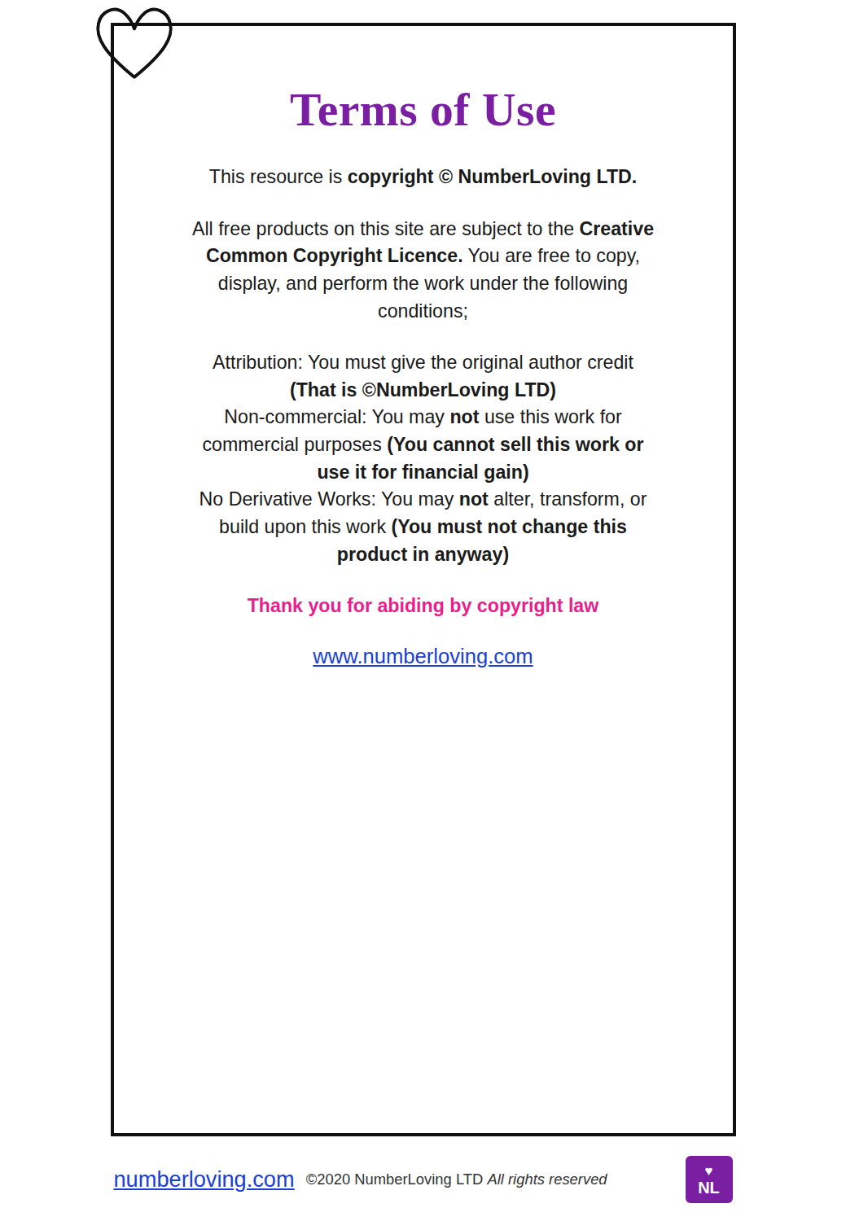Terms of Use
This resource is copyright © NumberLoving LTD.
All free products on this site are subject to the Creative Common Copyright Licence. You are free to copy, display, and perform the work under the following conditions;
Attribution: You must give the original author credit (That is ©NumberLoving LTD)
Non-commercial: You may not use this work for commercial purposes (You cannot sell this work or use it for financial gain)
No Derivative Works: You may not alter, transform, or build upon this work (You must not change this product in anyway)
Thank you for abiding by copyright law
www.numberloving.com
numberloving.com ©2020 NumberLoving LTD All rights reserved
♥ NL